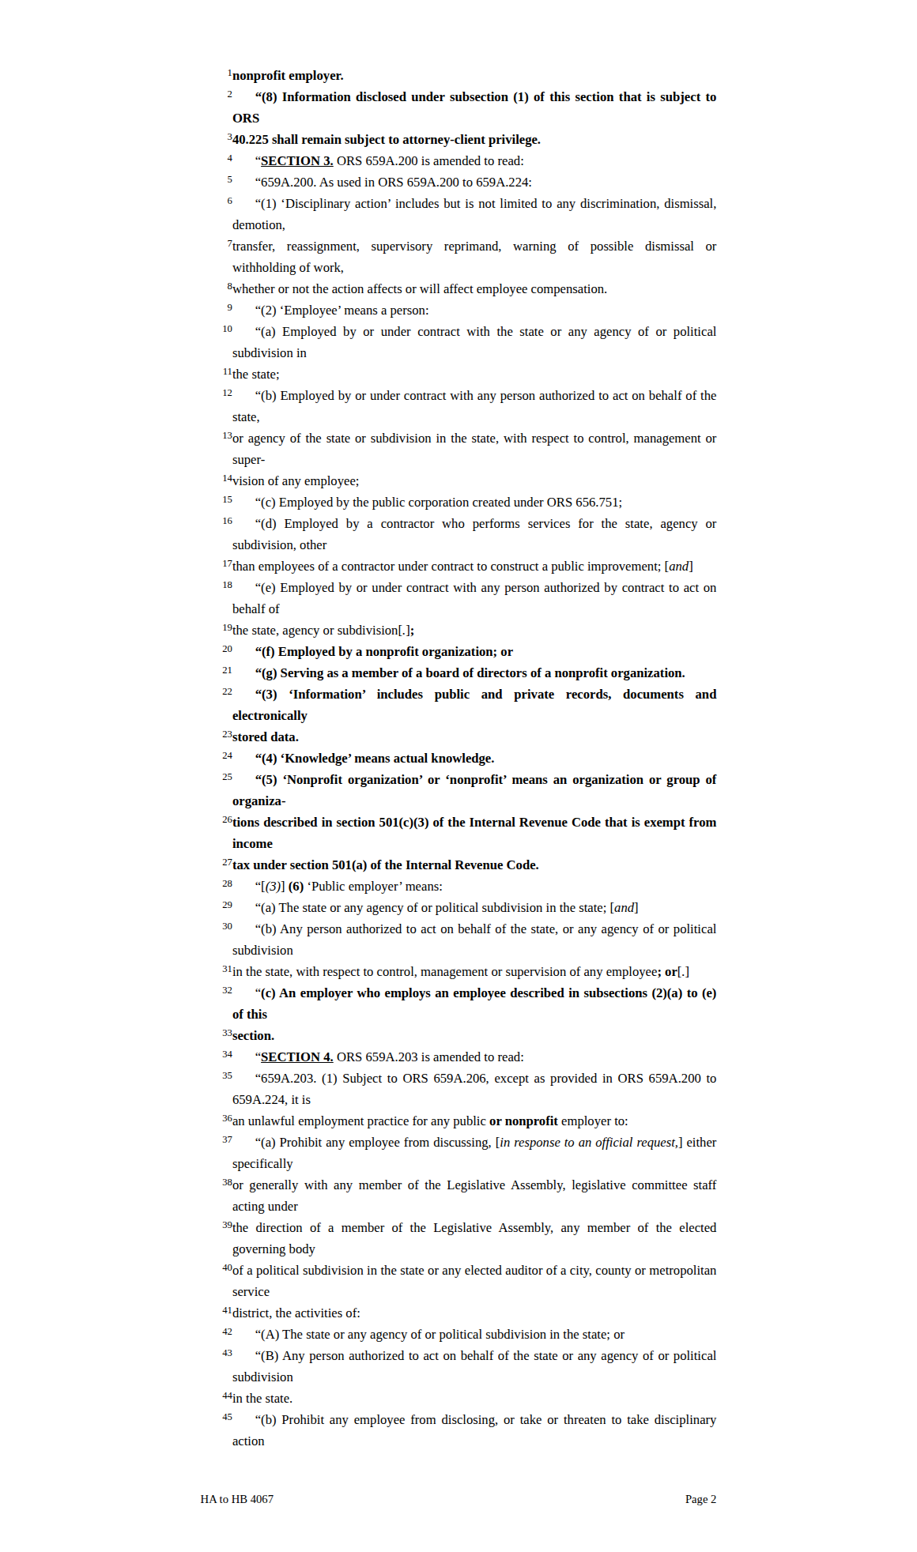| 1 | nonprofit employer. |
| 2 | “(8) Information disclosed under subsection (1) of this section that is subject to ORS |
| 3 | 40.225 shall remain subject to attorney-client privilege. |
| 4 | “ SECTION 3. ORS 659A.200 is amended to read: |
| 5 | “659A.200. As used in ORS 659A.200 to 659A.224: |
| 6 | “(1) ‘Disciplinary action’ includes but is not limited to any discrimination, dismissal, demotion, |
| 7 | transfer, reassignment, supervisory reprimand, warning of possible dismissal or withholding of work, |
| 8 | whether or not the action affects or will affect employee compensation. |
| 9 | “(2) ‘Employee’ means a person: |
| 10 | “(a) Employed by or under contract with the state or any agency of or political subdivision in |
| 11 | the state; |
| 12 | “(b) Employed by or under contract with any person authorized to act on behalf of the state, |
| 13 | or agency of the state or subdivision in the state, with respect to control, management or super- |
| 14 | vision of any employee; |
| 15 | “(c) Employed by the public corporation created under ORS 656.751; |
| 16 | “(d) Employed by a contractor who performs services for the state, agency or subdivision, other |
| 17 | than employees of a contractor under contract to construct a public improvement; [ and ] |
| 18 | “(e) Employed by or under contract with any person authorized by contract to act on behalf of |
| 19 | the state, agency or subdivision[ . ] ; |
| 20 | “(f) Employed by a nonprofit organization; or |
| 21 | “(g) Serving as a member of a board of directors of a nonprofit organization. |
| 22 | “(3) ‘Information’ includes public and private records, documents and electronically |
| 23 | stored data. |
| 24 | “(4) ‘Knowledge’ means actual knowledge. |
| 25 | “(5) ‘Nonprofit organization’ or ‘nonprofit’ means an organization or group of organiza- |
| 26 | tions described in section 501(c)(3) of the Internal Revenue Code that is exempt from income |
| 27 | tax under section 501(a) of the Internal Revenue Code. |
| 28 | “[ (3) ] (6) ‘Public employer’ means: |
| 29 | “(a) The state or any agency of or political subdivision in the state; [ and ] |
| 30 | “(b) Any person authorized to act on behalf of the state, or any agency of or political subdivision |
| 31 | in the state, with respect to control, management or supervision of any employee ; or [ . ] |
| 32 | “ (c) An employer who employs an employee described in subsections (2)(a) to (e) of this |
| 33 | section. |
| 34 | “ SECTION 4. ORS 659A.203 is amended to read: |
| 35 | “659A.203. (1) Subject to ORS 659A.206, except as provided in ORS 659A.200 to 659A.224, it is |
| 36 | an unlawful employment practice for any public or nonprofit employer to: |
| 37 | “(a) Prohibit any employee from discussing, [ in response to an official request, ] either specifically |
| 38 | or generally with any member of the Legislative Assembly, legislative committee staff acting under |
| 39 | the direction of a member of the Legislative Assembly, any member of the elected governing body |
| 40 | of a political subdivision in the state or any elected auditor of a city, county or metropolitan service |
| 41 | district, the activities of: |
| 42 | “(A) The state or any agency of or political subdivision in the state; or |
| 43 | “(B) Any person authorized to act on behalf of the state or any agency of or political subdivision |
| 44 | in the state. |
| 45 | “(b) Prohibit any employee from disclosing, or take or threaten to take disciplinary action |
HA to HB 4067
Page 2